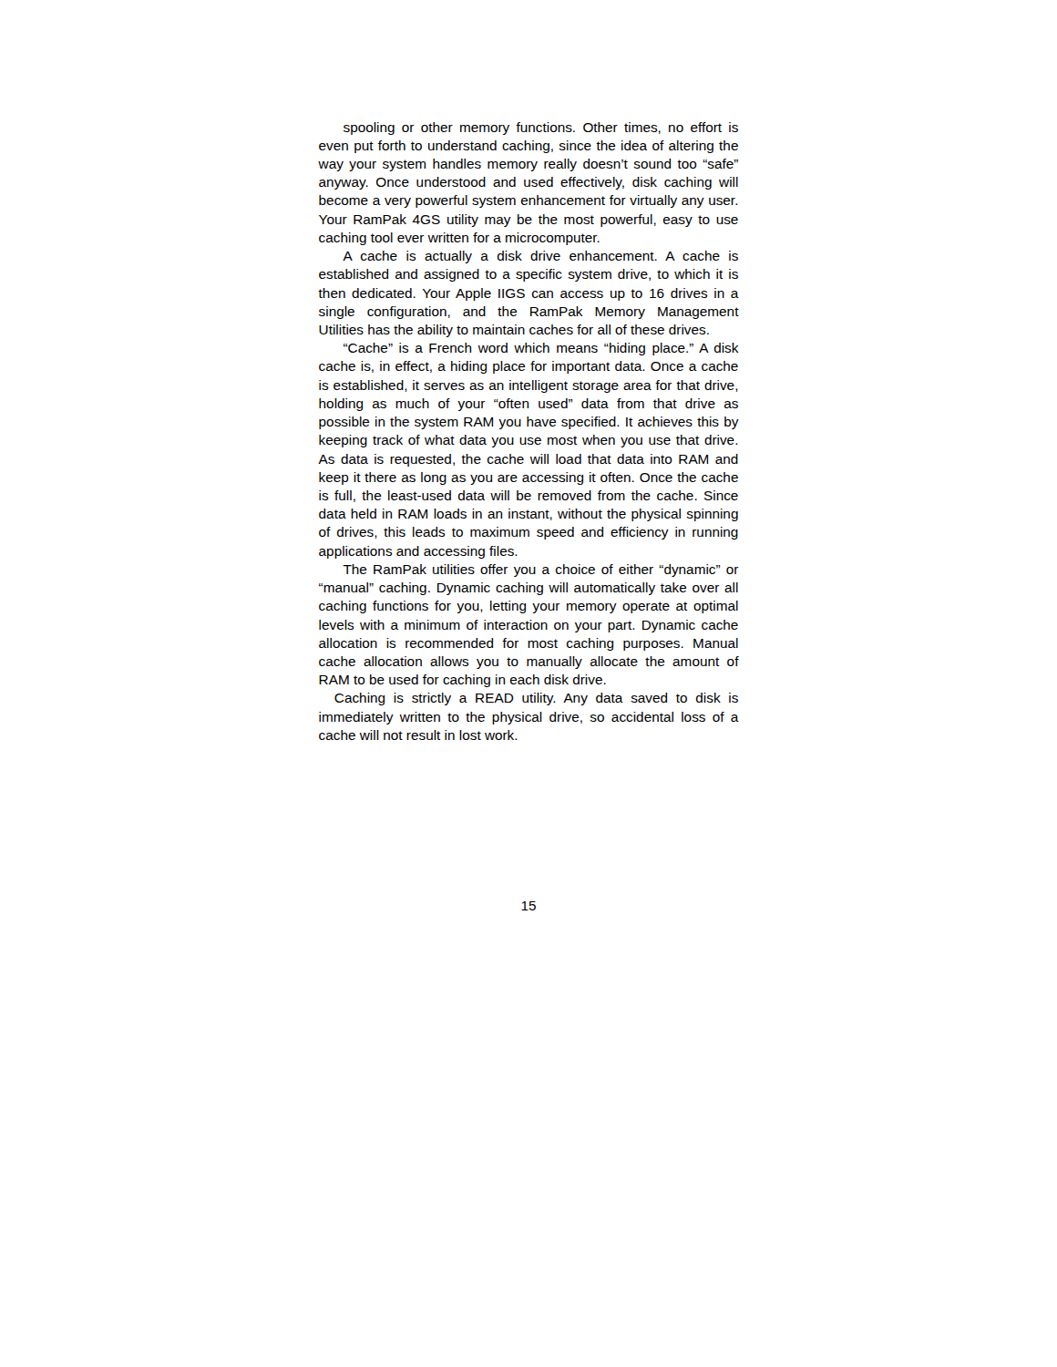spooling or other memory functions. Other times, no effort is even put forth to understand caching, since the idea of altering the way your system handles memory really doesn’t sound too “safe” anyway. Once understood and used effectively, disk caching will become a very powerful system enhancement for virtually any user. Your RamPak 4GS utility may be the most powerful, easy to use caching tool ever written for a microcomputer.
A cache is actually a disk drive enhancement. A cache is established and assigned to a specific system drive, to which it is then dedicated. Your Apple IIGS can access up to 16 drives in a single configuration, and the RamPak Memory Management Utilities has the ability to maintain caches for all of these drives.
“Cache” is a French word which means “hiding place.” A disk cache is, in effect, a hiding place for important data. Once a cache is established, it serves as an intelligent storage area for that drive, holding as much of your “often used” data from that drive as possible in the system RAM you have specified. It achieves this by keeping track of what data you use most when you use that drive. As data is requested, the cache will load that data into RAM and keep it there as long as you are accessing it often. Once the cache is full, the least-used data will be removed from the cache. Since data held in RAM loads in an instant, without the physical spinning of drives, this leads to maximum speed and efficiency in running applications and accessing files.
The RamPak utilities offer you a choice of either “dynamic” or “manual” caching. Dynamic caching will automatically take over all caching functions for you, letting your memory operate at optimal levels with a minimum of interaction on your part. Dynamic cache allocation is recommended for most caching purposes. Manual cache allocation allows you to manually allocate the amount of RAM to be used for caching in each disk drive.
Caching is strictly a READ utility. Any data saved to disk is immediately written to the physical drive, so accidental loss of a cache will not result in lost work.
15